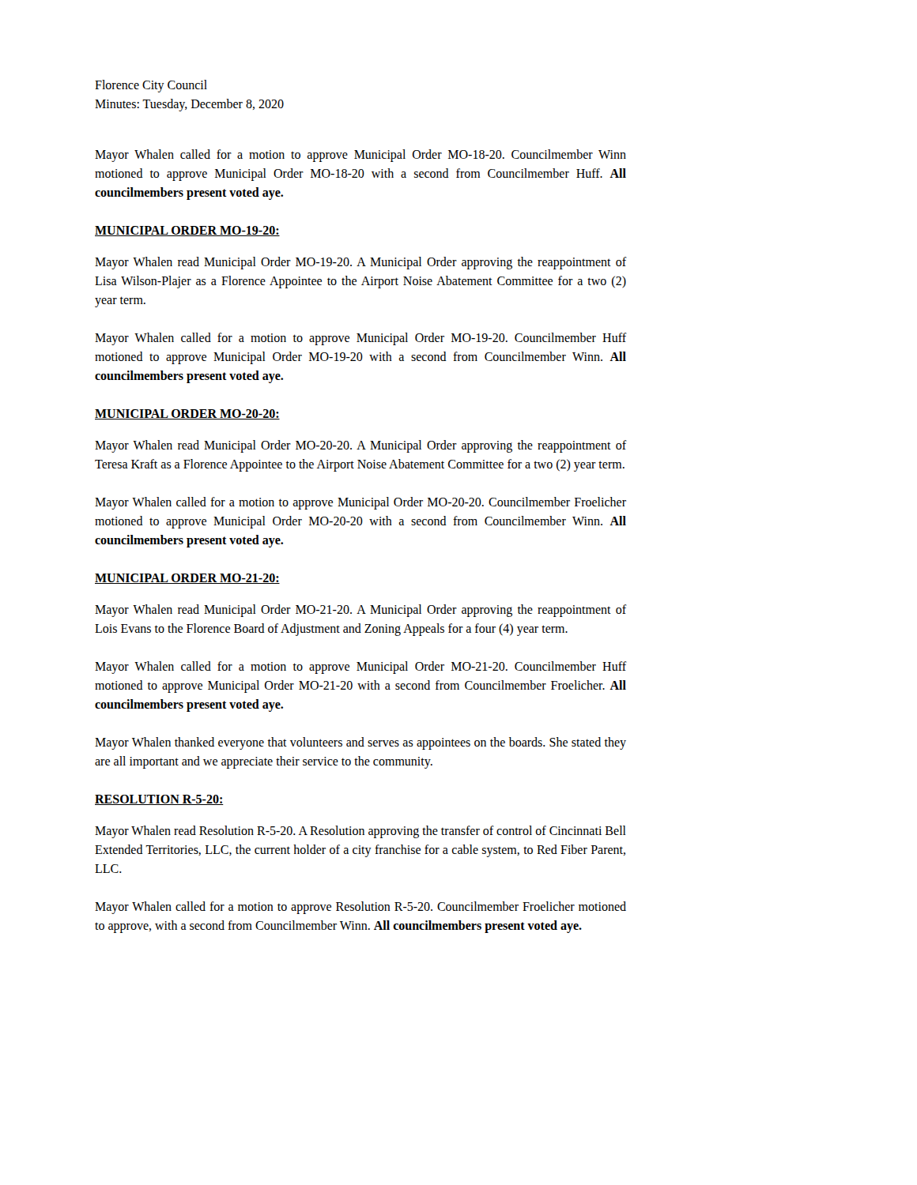Florence City Council
Minutes: Tuesday, December 8, 2020
Mayor Whalen called for a motion to approve Municipal Order MO-18-20. Councilmember Winn motioned to approve Municipal Order MO-18-20 with a second from Councilmember Huff. All councilmembers present voted aye.
MUNICIPAL ORDER MO-19-20:
Mayor Whalen read Municipal Order MO-19-20. A Municipal Order approving the reappointment of Lisa Wilson-Plajer as a Florence Appointee to the Airport Noise Abatement Committee for a two (2) year term.
Mayor Whalen called for a motion to approve Municipal Order MO-19-20. Councilmember Huff motioned to approve Municipal Order MO-19-20 with a second from Councilmember Winn. All councilmembers present voted aye.
MUNICIPAL ORDER MO-20-20:
Mayor Whalen read Municipal Order MO-20-20. A Municipal Order approving the reappointment of Teresa Kraft as a Florence Appointee to the Airport Noise Abatement Committee for a two (2) year term.
Mayor Whalen called for a motion to approve Municipal Order MO-20-20. Councilmember Froelicher motioned to approve Municipal Order MO-20-20 with a second from Councilmember Winn. All councilmembers present voted aye.
MUNICIPAL ORDER MO-21-20:
Mayor Whalen read Municipal Order MO-21-20. A Municipal Order approving the reappointment of Lois Evans to the Florence Board of Adjustment and Zoning Appeals for a four (4) year term.
Mayor Whalen called for a motion to approve Municipal Order MO-21-20. Councilmember Huff motioned to approve Municipal Order MO-21-20 with a second from Councilmember Froelicher. All councilmembers present voted aye.
Mayor Whalen thanked everyone that volunteers and serves as appointees on the boards. She stated they are all important and we appreciate their service to the community.
RESOLUTION R-5-20:
Mayor Whalen read Resolution R-5-20. A Resolution approving the transfer of control of Cincinnati Bell Extended Territories, LLC, the current holder of a city franchise for a cable system, to Red Fiber Parent, LLC.
Mayor Whalen called for a motion to approve Resolution R-5-20. Councilmember Froelicher motioned to approve, with a second from Councilmember Winn. All councilmembers present voted aye.